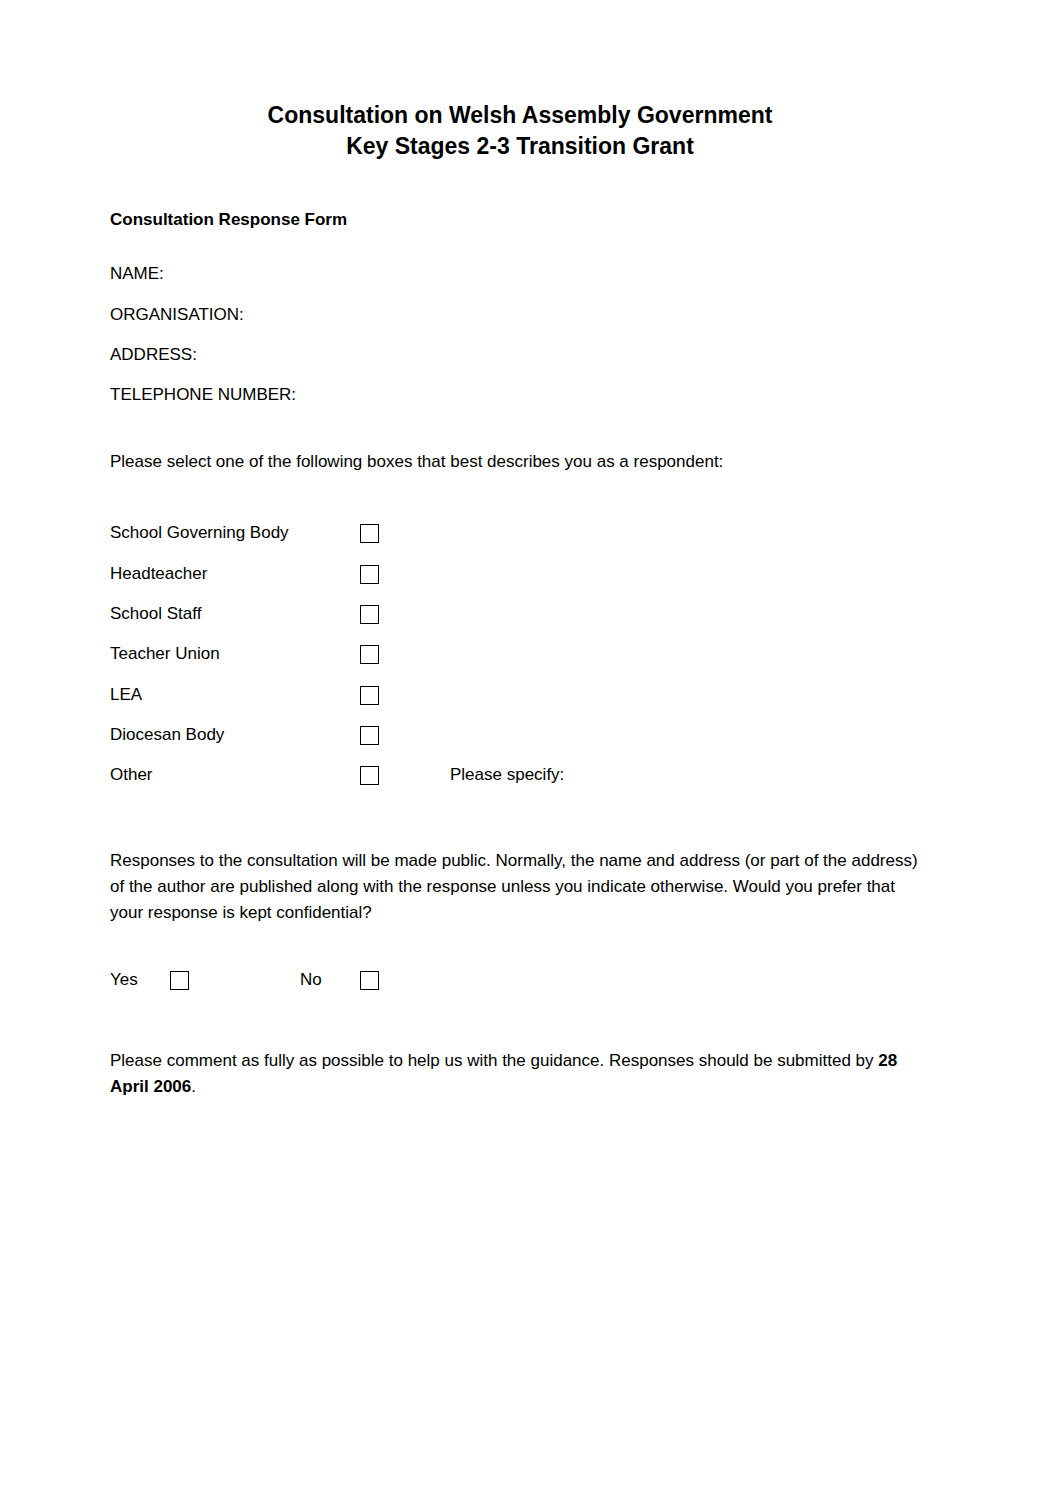Consultation on Welsh Assembly Government
Key Stages 2-3 Transition Grant
Consultation Response Form
NAME:
ORGANISATION:
ADDRESS:
TELEPHONE NUMBER:
Please select one of the following boxes that best describes you as a respondent:
| School Governing Body | | |
| Headteacher | | |
| School Staff | | |
| Teacher Union | | |
| LEA | | |
| Diocesan Body | | |
| Other | | Please specify: |
Responses to the consultation will be made public. Normally, the name and address (or part of the address) of the author are published along with the response unless you indicate otherwise. Would you prefer that your response is kept confidential?
| Yes | | No | |
Please comment as fully as possible to help us with the guidance. Responses should be submitted by 28 April 2006.